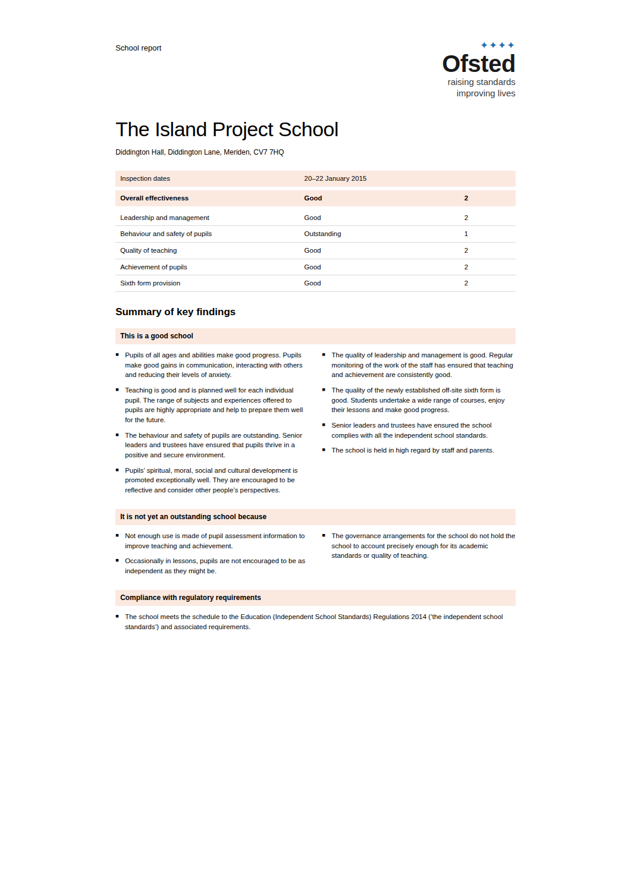School report
✦✦✦✦
Ofsted
raising standards
improving lives
The Island Project School
Diddington Hall, Diddington Lane, Meriden, CV7 7HQ
| Inspection dates | 20–22 January 2015 | |
| Overall effectiveness | Good | 2 |
| Leadership and management | Good | 2 |
| Behaviour and safety of pupils | Outstanding | 1 |
| Quality of teaching | Good | 2 |
| Achievement of pupils | Good | 2 |
| Sixth form provision | Good | 2 |
Summary of key findings
This is a good school
Pupils of all ages and abilities make good progress. Pupils make good gains in communication, interacting with others and reducing their levels of anxiety.
Teaching is good and is planned well for each individual pupil. The range of subjects and experiences offered to pupils are highly appropriate and help to prepare them well for the future.
The behaviour and safety of pupils are outstanding. Senior leaders and trustees have ensured that pupils thrive in a positive and secure environment.
Pupils’ spiritual, moral, social and cultural development is promoted exceptionally well. They are encouraged to be reflective and consider other people’s perspectives.
The quality of leadership and management is good. Regular monitoring of the work of the staff has ensured that teaching and achievement are consistently good.
The quality of the newly established off-site sixth form is good. Students undertake a wide range of courses, enjoy their lessons and make good progress.
Senior leaders and trustees have ensured the school complies with all the independent school standards.
The school is held in high regard by staff and parents.
It is not yet an outstanding school because
Not enough use is made of pupil assessment information to improve teaching and achievement.
Occasionally in lessons, pupils are not encouraged to be as independent as they might be.
The governance arrangements for the school do not hold the school to account precisely enough for its academic standards or quality of teaching.
Compliance with regulatory requirements
The school meets the schedule to the Education (Independent School Standards) Regulations 2014 (‘the independent school standards’) and associated requirements.